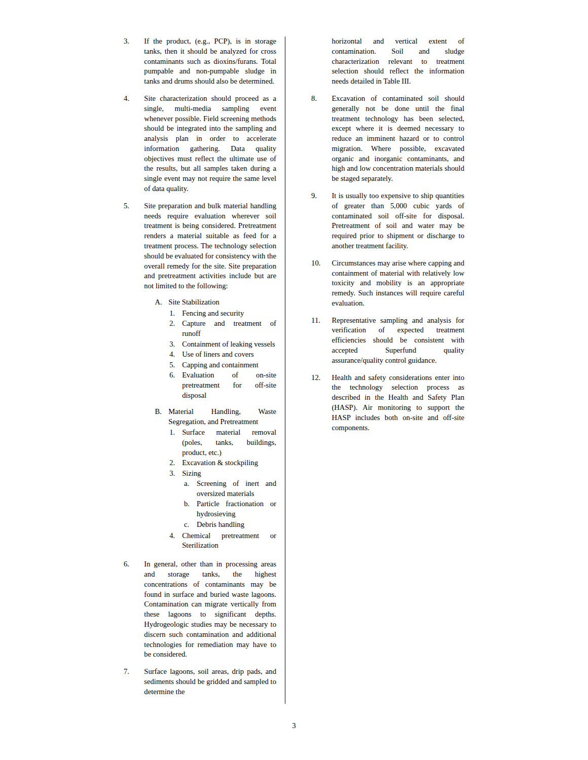3.
If the product, (e.g., PCP), is in storage tanks, then it should be analyzed for cross contaminants such as dioxins/furans. Total pumpable and non-pumpable sludge in tanks and drums should also be determined.
4.
Site characterization should proceed as a single, multi-media sampling event whenever possible. Field screening methods should be integrated into the sampling and analysis plan in order to accelerate information gathering. Data quality objectives must reflect the ultimate use of the results, but all samples taken during a single event may not require the same level of data quality.
5.
Site preparation and bulk material handling needs require evaluation wherever soil treatment is being considered. Pretreatment renders a material suitable as feed for a treatment process. The technology selection should be evaluated for consistency with the overall remedy for the site. Site preparation and pretreatment activities include but are not limited to the following:
A.
Site Stabilization
1.
Fencing and security
2.
Capture and treatment of runoff
3.
Containment of leaking vessels
4.
Use of liners and covers
5.
Capping and containment
6.
Evaluation of on-site pretreatment for off-site disposal
B.
Material Handling, Waste Segregation, and Pretreatment
1.
Surface material removal (poles, tanks, buildings, product, etc.)
2.
Excavation & stockpiling
3.
Sizing
a.
Screening of inert and oversized materials
b.
Particle fractionation or hydrosieving
c.
Debris handling
4.
Chemical pretreatment or Sterilization
6.
In general, other than in processing areas and storage tanks, the highest concentrations of contaminants may be found in surface and buried waste lagoons. Contamination can migrate vertically from these lagoons to significant depths. Hydrogeologic studies may be necessary to discern such contamination and additional technologies for remediation may have to be considered.
7.
Surface lagoons, soil areas, drip pads, and sediments should be gridded and sampled to determine the
horizontal and vertical extent of contamination. Soil and sludge characterization relevant to treatment selection should reflect the information needs detailed in Table III.
8.
Excavation of contaminated soil should generally not be done until the final treatment technology has been selected, except where it is deemed necessary to reduce an imminent hazard or to control migration. Where possible, excavated organic and inorganic contaminants, and high and low concentration materials should be staged separately.
9.
It is usually too expensive to ship quantities of greater than 5,000 cubic yards of contaminated soil off-site for disposal. Pretreatment of soil and water may be required prior to shipment or discharge to another treatment facility.
10.
Circumstances may arise where capping and containment of material with relatively low toxicity and mobility is an appropriate remedy. Such instances will require careful evaluation.
11.
Representative sampling and analysis for verification of expected treatment efficiencies should be consistent with accepted Superfund quality assurance/quality control guidance.
12.
Health and safety considerations enter into the technology selection process as described in the Health and Safety Plan (HASP). Air monitoring to support the HASP includes both on-site and off-site components.
3